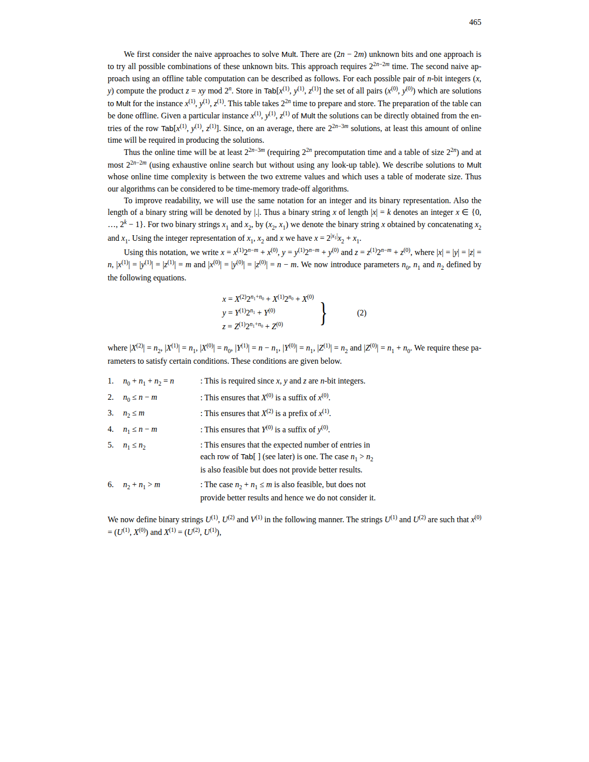465
We first consider the naive approaches to solve Mult. There are (2n − 2m) unknown bits and one approach is to try all possible combinations of these unknown bits. This approach requires 22n−2m time. The second naive approach using an offline table computation can be described as follows. For each possible pair of n-bit integers (x, y) compute the product z = xy mod 2n. Store in Tab[x(1), y(1), z(1)] the set of all pairs (x(0), y(0)) which are solutions to Mult for the instance x(1), y(1), z(1). This table takes 22n time to prepare and store. The preparation of the table can be done offline. Given a particular instance x(1), y(1), z(1) of Mult the solutions can be directly obtained from the entries of the row Tab[x(1), y(1), z(1)]. Since, on an average, there are 22n−3m solutions, at least this amount of online time will be required in producing the solutions.
Thus the online time will be at least 22n−3m (requiring 22n precomputation time and a table of size 22n) and at most 22n−2m (using exhaustive online search but without using any look-up table). We describe solutions to Mult whose online time complexity is between the two extreme values and which uses a table of moderate size. Thus our algorithms can be considered to be time-memory trade-off algorithms.
To improve readability, we will use the same notation for an integer and its binary representation. Also the length of a binary string will be denoted by |.|. Thus a binary string x of length |x| = k denotes an integer x ∈ {0, …, 2k − 1}. For two binary strings x1 and x2, by (x2, x1) we denote the binary string x obtained by concatenating x2 and x1. Using the integer representation of x1, x2 and x we have x = 2|x1|x2 + x1.
Using this notation, we write x = x(1)2n−m + x(0), y = y(1)2n−m + y(0) and z = z(1)2n−m + z(0), where |x| = |y| = |z| = n, |x(1)| = |y(1)| = |z(1)| = m and |x(0)| = |y(0)| = |z(0)| = n − m. We now introduce parameters n0, n1 and n2 defined by the following equations.
x = X(2)2n1+n0 + X(1)2n0 + X(0)
y = Y(1)2n1 + Y(0)
z = Z(1)2n1+n0 + Z(0)
}
(2)
where |X(2)| = n2, |X(1)| = n1, |X(0)| = n0, |Y(1)| = n − n1, |Y(0)| = n1, |Z(1)| = n2 and |Z(0)| = n1 + n0. We require these parameters to satisfy certain conditions. These conditions are given below.
n0 + n1 + n2 = n: This is required since x, y and z are n-bit integers.
n0 ≤ n − m: This ensures that X(0) is a suffix of x(0).
n2 ≤ m: This ensures that X(2) is a prefix of x(1).
n1 ≤ n − m: This ensures that Y(0) is a suffix of y(0).
n1 ≤ n2: This ensures that the expected number of entries ineach row of Tab[ ] (see later) is one. The case n1 > n2 is also feasible but does not provide better results.
n2 + n1 > m: The case n2 + n1 ≤ m is also feasible, but does notprovide better results and hence we do not consider it.
We now define binary strings U(1), U(2) and V(1) in the following manner. The strings U(1) and U(2) are such that x(0) = (U(1), X(0)) and X(1) = (U(2), U(1)),